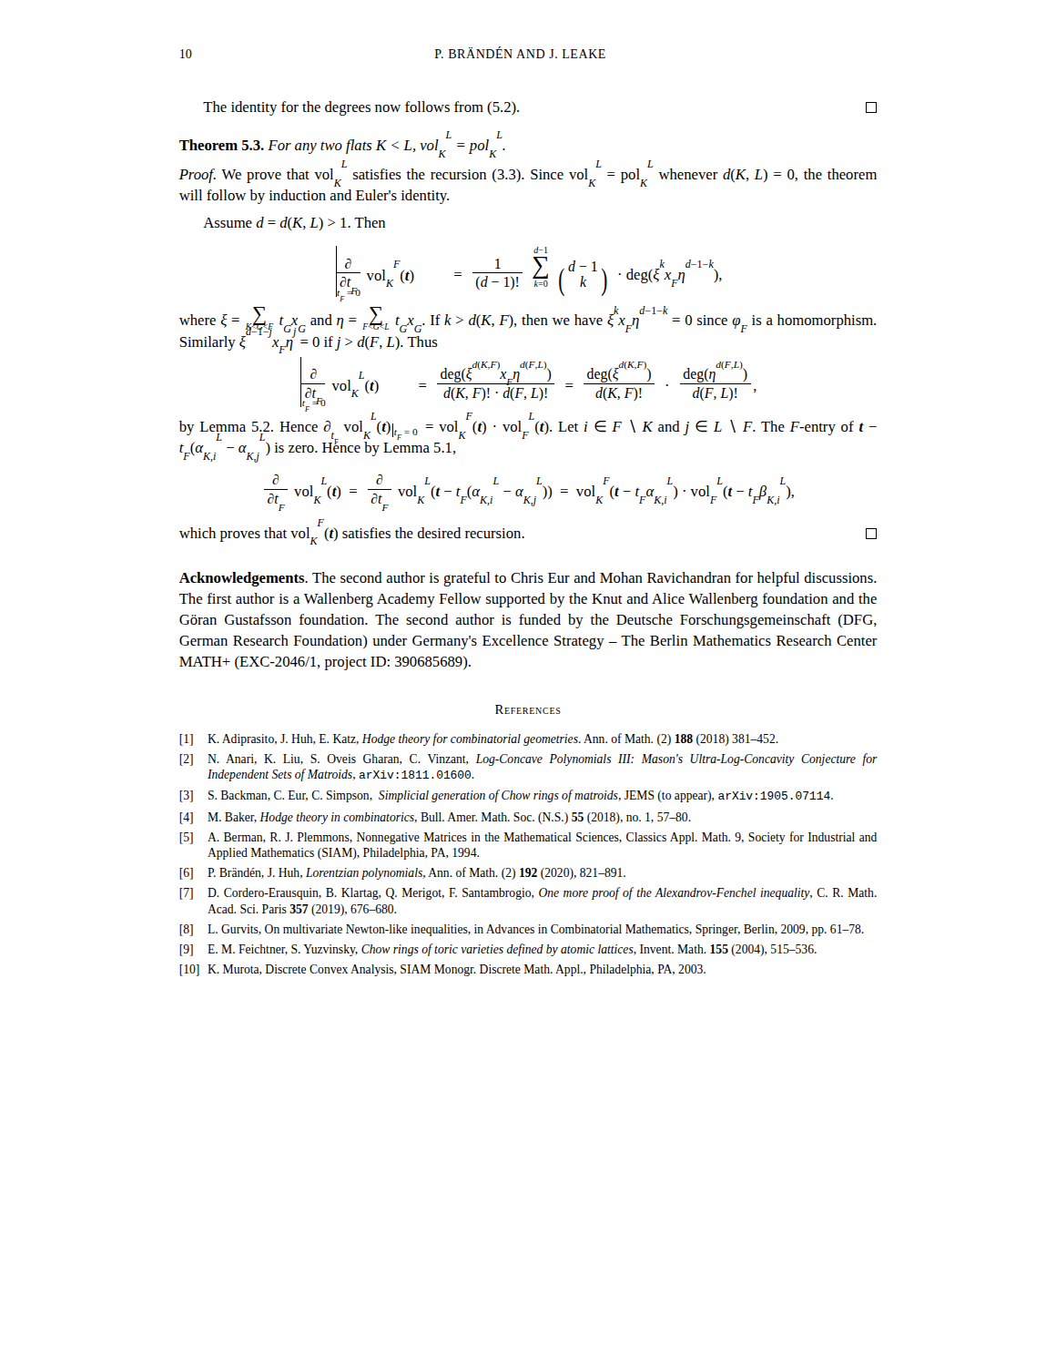10 P. BRÄNDÉN AND J. LEAKE
The identity for the degrees now follows from (5.2).
Theorem 5.3. For any two flats K < L, volKL = polKL.
Proof. We prove that volKL satisfies the recursion (3.3). Since volKL = polKL whenever d(K, L) = 0, the theorem will follow by induction and Euler's identity.
Assume d = d(K, L) > 1. Then
∂∂tF volKF(t) tF = 0 = 1(d − 1)! d−1 ∑ k=0 (d − 1 k) · deg(ξkxFηd−1−k),
where ξ = ∑K<G<F tGxG and η = ∑F<G<L tGxG. If k > d(K, F), then we have ξkxFηd−1−k = 0 since φF is a homomorphism. Similarly ξd−1−jxFηj = 0 if j > d(F, L). Thus
∂∂tF volKL(t) tF = 0 = deg(ξd(K,F)xFηd(F,L)) d(K, F)! · d(F, L)! = deg(ξd(K,F)) d(K, F)! · deg(ηd(F,L)) d(F, L)! ,
by Lemma 5.2. Hence ∂tF volKL(t) tF = 0 = volKF(t) · volFL(t). Let i ∈ F ∖ K and j ∈ L ∖ F. The F-entry of t − tF(αK,iL − αK,jL) is zero. Hence by Lemma 5.1,
∂∂tF volKL(t) = ∂∂tF volKL(t − tF(αK,iL − αK,jL)) = volKF(t − tFαK,iL) · volFL(t − tFβK,iL),
which proves that volKF(t) satisfies the desired recursion.
Acknowledgements. The second author is grateful to Chris Eur and Mohan Ravichandran for helpful discussions. The first author is a Wallenberg Academy Fellow supported by the Knut and Alice Wallenberg foundation and the Göran Gustafsson foundation. The second author is funded by the Deutsche Forschungsgemeinschaft (DFG, German Research Foundation) under Germany's Excellence Strategy – The Berlin Mathematics Research Center MATH+ (EXC-2046/1, project ID: 390685689).
References
[1] K. Adiprasito, J. Huh, E. Katz, Hodge theory for combinatorial geometries. Ann. of Math. (2) 188 (2018) 381–452.
[2] N. Anari, K. Liu, S. Oveis Gharan, C. Vinzant, Log-Concave Polynomials III: Mason's Ultra-Log-Concavity Conjecture for Independent Sets of Matroids, arXiv:1811.01600.
[3] S. Backman, C. Eur, C. Simpson, Simplicial generation of Chow rings of matroids, JEMS (to appear), arXiv:1905.07114.
[4] M. Baker, Hodge theory in combinatorics, Bull. Amer. Math. Soc. (N.S.) 55 (2018), no. 1, 57–80.
[5] A. Berman, R. J. Plemmons, Nonnegative Matrices in the Mathematical Sciences, Classics Appl. Math. 9, Society for Industrial and Applied Mathematics (SIAM), Philadelphia, PA, 1994.
[6] P. Brändén, J. Huh, Lorentzian polynomials, Ann. of Math. (2) 192 (2020), 821–891.
[7] D. Cordero-Erausquin, B. Klartag, Q. Merigot, F. Santambrogio, One more proof of the Alexandrov-Fenchel inequality, C. R. Math. Acad. Sci. Paris 357 (2019), 676–680.
[8] L. Gurvits, On multivariate Newton-like inequalities, in Advances in Combinatorial Mathematics, Springer, Berlin, 2009, pp. 61–78.
[9] E. M. Feichtner, S. Yuzvinsky, Chow rings of toric varieties defined by atomic lattices, Invent. Math. 155 (2004), 515–536.
[10] K. Murota, Discrete Convex Analysis, SIAM Monogr. Discrete Math. Appl., Philadelphia, PA, 2003.